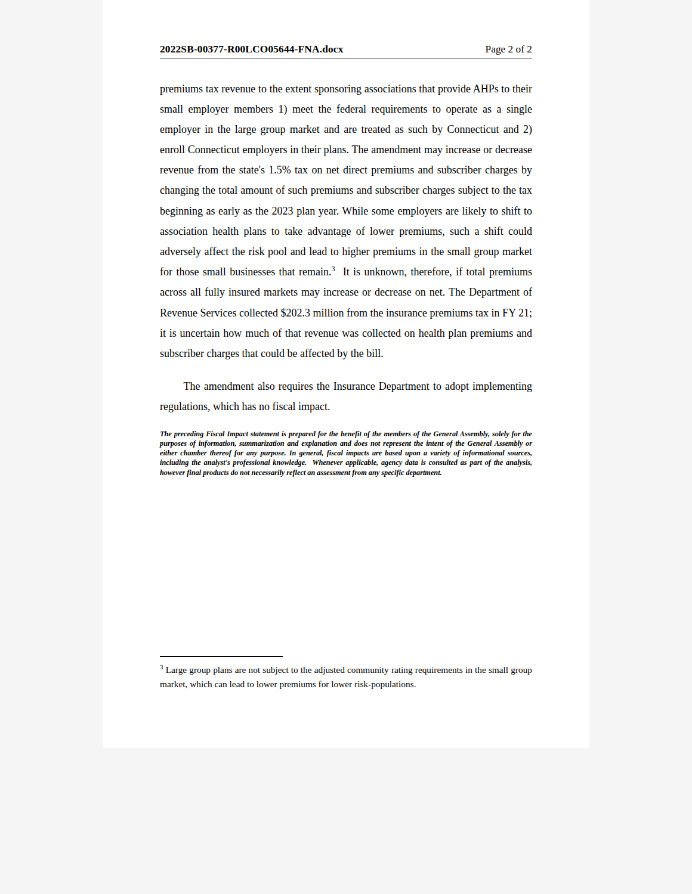2022SB-00377-R00LCO05644-FNA.docx Page 2 of 2
premiums tax revenue to the extent sponsoring associations that provide AHPs to their small employer members 1) meet the federal requirements to operate as a single employer in the large group market and are treated as such by Connecticut and 2) enroll Connecticut employers in their plans. The amendment may increase or decrease revenue from the state's 1.5% tax on net direct premiums and subscriber charges by changing the total amount of such premiums and subscriber charges subject to the tax beginning as early as the 2023 plan year. While some employers are likely to shift to association health plans to take advantage of lower premiums, such a shift could adversely affect the risk pool and lead to higher premiums in the small group market for those small businesses that remain.3 It is unknown, therefore, if total premiums across all fully insured markets may increase or decrease on net. The Department of Revenue Services collected $202.3 million from the insurance premiums tax in FY 21; it is uncertain how much of that revenue was collected on health plan premiums and subscriber charges that could be affected by the bill.
The amendment also requires the Insurance Department to adopt implementing regulations, which has no fiscal impact.
The preceding Fiscal Impact statement is prepared for the benefit of the members of the General Assembly, solely for the purposes of information, summarization and explanation and does not represent the intent of the General Assembly or either chamber thereof for any purpose. In general, fiscal impacts are based upon a variety of informational sources, including the analyst's professional knowledge. Whenever applicable, agency data is consulted as part of the analysis, however final products do not necessarily reflect an assessment from any specific department.
3 Large group plans are not subject to the adjusted community rating requirements in the small group market, which can lead to lower premiums for lower risk-populations.